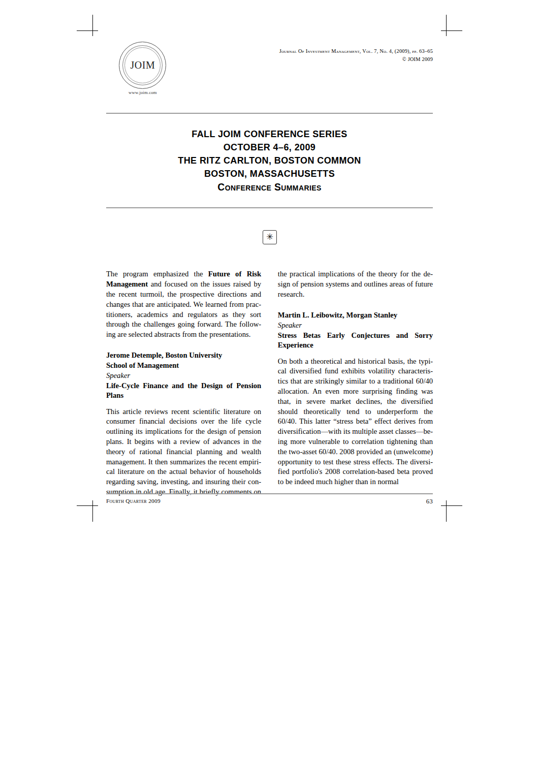JOIM
www.joim.com
Journal Of Investment Management, Vol. 7, No. 4, (2009), pp. 63–65
© JOIM 2009
FALL JOIM CONFERENCE SERIES
OCTOBER 4–6, 2009
THE RITZ CARLTON, BOSTON COMMON
BOSTON, MASSACHUSETTS
Conference Summaries
The program emphasized the Future of Risk Management and focused on the issues raised by the recent turmoil, the prospective directions and changes that are anticipated. We learned from practitioners, academics and regulators as they sort through the challenges going forward. The following are selected abstracts from the presentations.
Jerome Detemple, Boston University
School of Management
Speaker
Life-Cycle Finance and the Design of Pension Plans
This article reviews recent scientific literature on consumer financial decisions over the life cycle outlining its implications for the design of pension plans. It begins with a review of advances in the theory of rational financial planning and wealth management. It then summarizes the recent empirical literature on the actual behavior of households regarding saving, investing, and insuring their consumption in old age. Finally, it briefly comments on the practical implications of the theory for the design of pension systems and outlines areas of future research.
Martin L. Leibowitz, Morgan Stanley
Speaker
Stress Betas Early Conjectures and Sorry Experience
On both a theoretical and historical basis, the typical diversified fund exhibits volatility characteristics that are strikingly similar to a traditional 60/40 allocation. An even more surprising finding was that, in severe market declines, the diversified should theoretically tend to underperform the 60/40. This latter “stress beta” effect derives from diversification—with its multiple asset classes—being more vulnerable to correlation tightening than the two-asset 60/40. 2008 provided an (unwelcome) opportunity to test these stress effects. The diversified portfolio's 2008 correlation-based beta proved to be indeed much higher than in normal
Fourth Quarter 2009 63